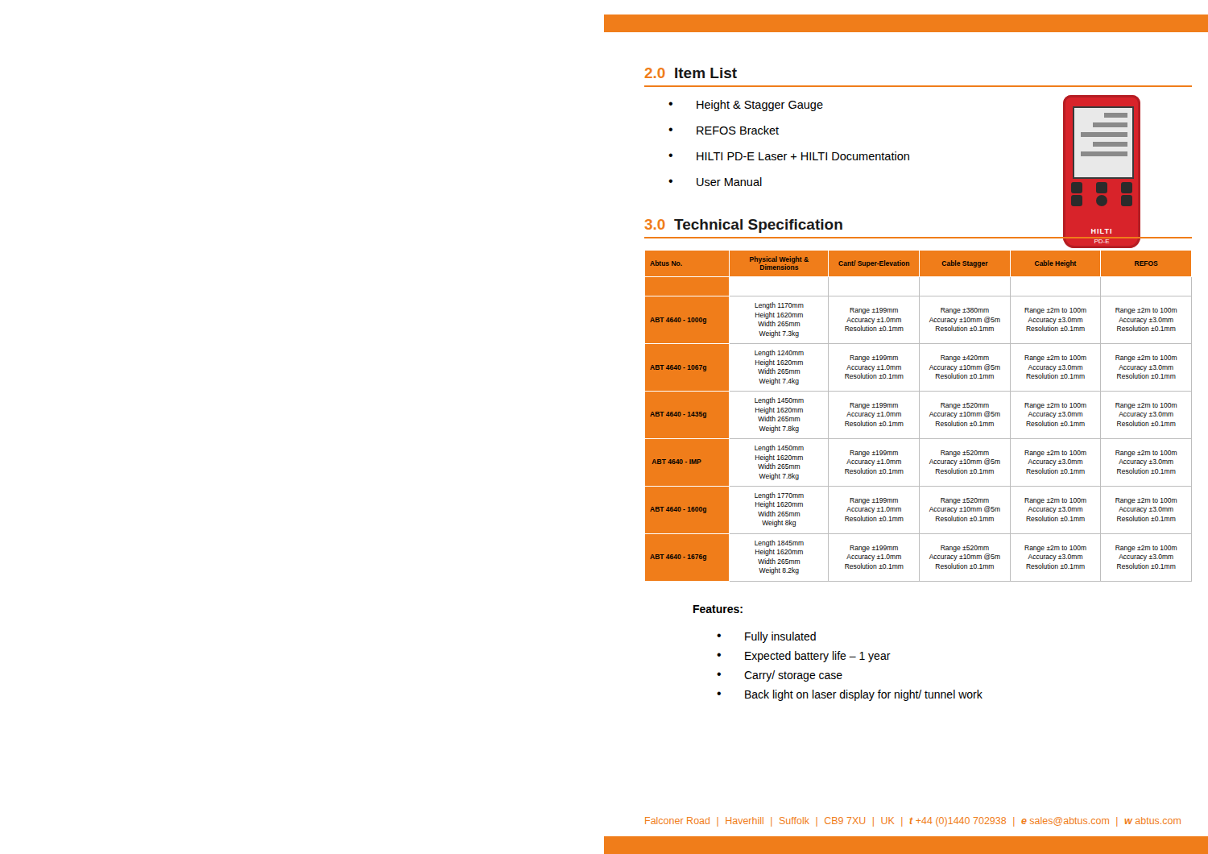HILTI
PD-E
2.0 Item List
Height & Stagger Gauge
REFOS Bracket
HILTI PD-E Laser + HILTI Documentation
User Manual
3.0 Technical Specification
| Abtus No. | Physical Weight & Dimensions | Cant/ Super-Elevation | Cable Stagger | Cable Height | REFOS |
| --- | --- | --- | --- | --- | --- |
| ABT 4640 - 1000g | Length 1170mm Height 1620mm Width 265mm Weight 7.3kg | Range ±199mm Accuracy ±1.0mm Resolution ±0.1mm | Range ±380mm Accuracy ±10mm @5m Resolution ±0.1mm | Range ±2m to 100m Accuracy ±3.0mm Resolution ±0.1mm | Range ±2m to 100m Accuracy ±3.0mm Resolution ±0.1mm |
| ABT 4640 - 1067g | Length 1240mm Height 1620mm Width 265mm Weight 7.4kg | Range ±199mm Accuracy ±1.0mm Resolution ±0.1mm | Range ±420mm Accuracy ±10mm @5m Resolution ±0.1mm | Range ±2m to 100m Accuracy ±3.0mm Resolution ±0.1mm | Range ±2m to 100m Accuracy ±3.0mm Resolution ±0.1mm |
| ABT 4640 - 1435g | Length 1450mm Height 1620mm Width 265mm Weight 7.8kg | Range ±199mm Accuracy ±1.0mm Resolution ±0.1mm | Range ±520mm Accuracy ±10mm @5m Resolution ±0.1mm | Range ±2m to 100m Accuracy ±3.0mm Resolution ±0.1mm | Range ±2m to 100m Accuracy ±3.0mm Resolution ±0.1mm |
| ABT 4640 - IMP | Length 1450mm Height 1620mm Width 265mm Weight 7.8kg | Range ±199mm Accuracy ±1.0mm Resolution ±0.1mm | Range ±520mm Accuracy ±10mm @5m Resolution ±0.1mm | Range ±2m to 100m Accuracy ±3.0mm Resolution ±0.1mm | Range ±2m to 100m Accuracy ±3.0mm Resolution ±0.1mm |
| ABT 4640 - 1600g | Length 1770mm Height 1620mm Width 265mm Weight 8kg | Range ±199mm Accuracy ±1.0mm Resolution ±0.1mm | Range ±520mm Accuracy ±10mm @5m Resolution ±0.1mm | Range ±2m to 100m Accuracy ±3.0mm Resolution ±0.1mm | Range ±2m to 100m Accuracy ±3.0mm Resolution ±0.1mm |
| ABT 4640 - 1676g | Length 1845mm Height 1620mm Width 265mm Weight 8.2kg | Range ±199mm Accuracy ±1.0mm Resolution ±0.1mm | Range ±520mm Accuracy ±10mm @5m Resolution ±0.1mm | Range ±2m to 100m Accuracy ±3.0mm Resolution ±0.1mm | Range ±2m to 100m Accuracy ±3.0mm Resolution ±0.1mm |
Features:
Fully insulated
Expected battery life – 1 year
Carry/ storage case
Back light on laser display for night/ tunnel work
Falconer Road | Haverhill | Suffolk | CB9 7XU | UK | t +44 (0)1440 702938 | e sales@abtus.com | w abtus.com